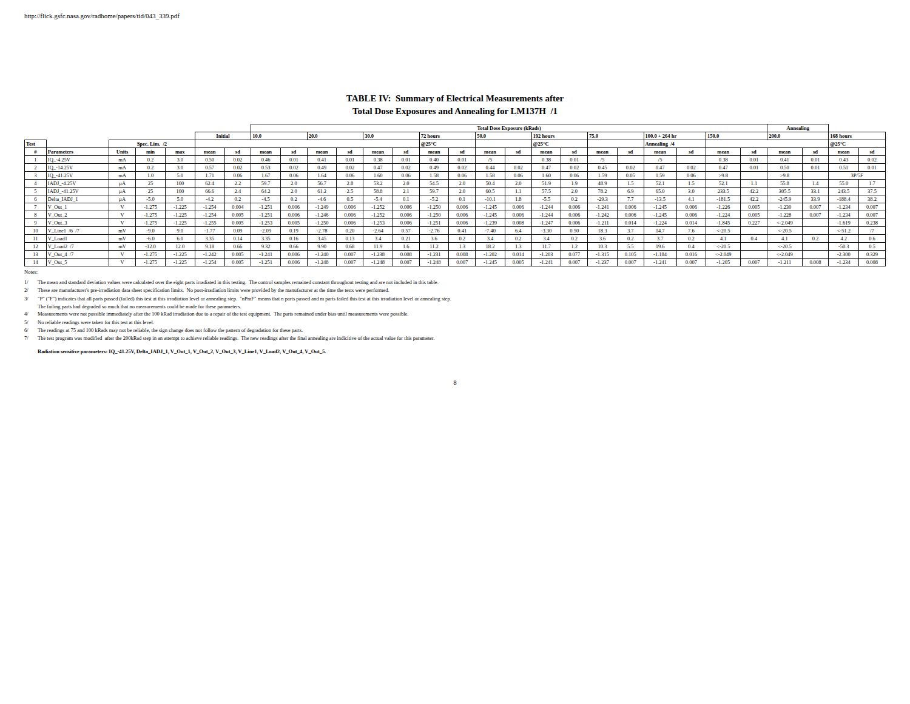http://flick.gsfc.nasa.gov/radhome/papers/tid/043_339.pdf
TABLE IV: Summary of Electrical Measurements after
Total Dose Exposures and Annealing for LM137H /1
| | | Total Dose Exposure (kRads) | Annealing |
| | Initial | 10.0 | 20.0 | 30.0 | 72 hours | 50.0 | 192 hours | 75.0 | 100.0 + 264 hr | 150.0 | 200.0 | 168 hours |
| Test | | Spec. Lim. /2 | | | | | @25°C | | @25°C | | Annealing /4 | | | @25°C |
| # | Parameters | Units | min | max | mean | sd | mean | sd | mean | sd | mean | sd | mean | sd | mean | sd | mean | sd | mean | sd | mean | sd | mean | sd | mean | sd | mean | sd |
| 1 | IQ_-4.25V | mA | 0.2 | 3.0 | 0.50 | 0.02 | 0.46 | 0.01 | 0.41 | 0.01 | 0.38 | 0.01 | 0.40 | 0.01 | /5 | | 0.38 | 0.01 | /5 | | /5 | | 0.38 | 0.01 | 0.41 | 0.01 | 0.43 | 0.02 |
| 2 | IQ_-14.25V | mA | 0.2 | 3.0 | 0.57 | 0.02 | 0.53 | 0.02 | 0.49 | 0.02 | 0.47 | 0.02 | 0.49 | 0.02 | 0.44 | 0.02 | 0.47 | 0.02 | 0.45 | 0.02 | 0.47 | 0.02 | 0.47 | 0.01 | 0.50 | 0.01 | 0.51 | 0.01 |
| 3 | IQ_-41.25V | mA | 1.0 | 5.0 | 1.71 | 0.06 | 1.67 | 0.06 | 1.64 | 0.06 | 1.60 | 0.06 | 1.58 | 0.06 | 1.58 | 0.06 | 1.60 | 0.06 | 1.59 | 0.05 | 1.59 | 0.06 | >9.8 | | >9.8 | | 3P/5F |
| 4 | IADJ_-4.25V | µA | 25 | 100 | 62.4 | 2.2 | 59.7 | 2.0 | 56.7 | 2.8 | 53.2 | 2.0 | 54.5 | 2.0 | 50.4 | 2.0 | 51.9 | 1.9 | 48.9 | 1.5 | 52.1 | 1.5 | 52.1 | 1.1 | 55.8 | 1.4 | 55.0 | 1.7 |
| 5 | IADJ_-41.25V | µA | 25 | 100 | 66.6 | 2.4 | 64.2 | 2.0 | 61.2 | 2.5 | 58.8 | 2.1 | 59.7 | 2.0 | 60.5 | 1.1 | 57.5 | 2.0 | 78.2 | 6.9 | 65.0 | 3.0 | 233.5 | 42.2 | 305.5 | 33.1 | 243.5 | 37.5 |
| 6 | Delta_IADJ_1 | µA | -5.0 | 5.0 | -4.2 | 0.2 | -4.5 | 0.2 | -4.6 | 0.5 | -5.4 | 0.1 | -5.2 | 0.1 | -10.1 | 1.8 | -5.5 | 0.2 | -29.3 | 7.7 | -13.5 | 4.1 | -181.5 | 42.2 | -245.9 | 33.9 | -188.4 | 38.2 |
| 7 | V_Out_1 | V | -1.275 | -1.225 | -1.254 | 0.004 | -1.251 | 0.006 | -1.249 | 0.006 | -1.252 | 0.006 | -1.250 | 0.006 | -1.245 | 0.006 | -1.244 | 0.006 | -1.241 | 0.006 | -1.245 | 0.006 | -1.226 | 0.005 | -1.230 | 0.007 | -1.234 | 0.007 |
| 8 | V_Out_2 | V | -1.275 | -1.225 | -1.254 | 0.005 | -1.251 | 0.006 | -1.246 | 0.006 | -1.252 | 0.006 | -1.250 | 0.006 | -1.245 | 0.006 | -1.244 | 0.006 | -1.242 | 0.006 | -1.245 | 0.006 | -1.224 | 0.005 | -1.228 | 0.007 | -1.234 | 0.007 |
| 9 | V_Out_3 | V | -1.275 | -1.225 | -1.255 | 0.005 | -1.253 | 0.005 | -1.250 | 0.006 | -1.253 | 0.006 | -1.251 | 0.006 | -1.239 | 0.008 | -1.247 | 0.006 | -1.211 | 0.014 | -1.224 | 0.014 | -1.845 | 0.227 | <-2.049 | | -1.619 | 0.238 |
| 10 | V_Line1 /6 /7 | mV | -9.0 | 9.0 | -1.77 | 0.09 | -2.09 | 0.19 | -2.78 | 0.20 | -2.64 | 0.57 | -2.76 | 0.41 | -7.40 | 6.4 | -3.30 | 0.50 | 18.3 | 3.7 | 14.7 | 7.6 | <-20.5 | | <-20.5 | | <-51.2 | /7 |
| 11 | V_Load1 | mV | -6.0 | 6.0 | 3.35 | 0.14 | 3.35 | 0.16 | 3.45 | 0.13 | 3.4 | 0.21 | 3.6 | 0.2 | 3.4 | 0.2 | 3.4 | 0.2 | 3.6 | 0.2 | 3.7 | 0.2 | 4.1 | 0.4 | 4.1 | 0.2 | 4.2 | 0.6 |
| 12 | V_Load2 /7 | mV | -12.0 | 12.0 | 9.18 | 0.66 | 9.32 | 0.66 | 9.90 | 0.68 | 11.9 | 1.6 | 11.2 | 1.3 | 18.2 | 1.3 | 11.7 | 1.2 | 10.3 | 5.5 | 19.6 | 0.4 | <-20.5 | | <-20.5 | | -50.3 | 0.5 |
| 13 | V_Out_4 /7 | V | -1.275 | -1.225 | -1.242 | 0.005 | -1.241 | 0.006 | -1.240 | 0.007 | -1.238 | 0.008 | -1.231 | 0.008 | -1.202 | 0.014 | -1.203 | 0.077 | -1.315 | 0.105 | -1.184 | 0.016 | <-2.049 | | <-2.049 | | -2.300 | 0.329 |
| 14 | V_Out_5 | V | -1.275 | -1.225 | -1.254 | 0.005 | -1.251 | 0.006 | -1.248 | 0.007 | -1.248 | 0.007 | -1.248 | 0.007 | -1.245 | 0.005 | -1.241 | 0.007 | -1.237 | 0.007 | -1.241 | 0.007 | -1.205 | 0.007 | -1.211 | 0.008 | -1.234 | 0.008 |
Notes:
1/
The mean and standard deviation values were calculated over the eight parts irradiated in this testing. The control samples remained constant throughout testing and are not included in this table.
2/
These are manufacturer's pre-irradiation data sheet specification limits. No post-irradiation limits were provided by the manufacturer at the time the tests were performed.
3/
"P" ("F") indicates that all parts passed (failed) this test at this irradiation level or annealing step. "nPmF" means that n parts passed and m parts failed this test at this irradiation level or annealing step.
The failing parts had degraded so much that no measurements could be made for these parameters.
4/
Measurements were not possible immediately after the 100 kRad irradiation due to a repair of the test equipment. The parts remained under bias until measurements were possible.
5/
No reliable readings were taken for this test at this level.
6/
The readings at 75 and 100 kRads may not be reliable, the sign change does not follow the pattern of degradation for these parts.
7/
The test program was modified after the 200kRad step in an attempt to achieve reliable readings. The new readings after the final annealing are indicitive of the actual value for this parameter.
Radiation sensitive parameters: IQ_-41.25V, Delta_IADJ_1, V_Out_1, V_Out_2, V_Out_3, V_Line1, V_Load2, V_Out_4, V_Out_5.
8